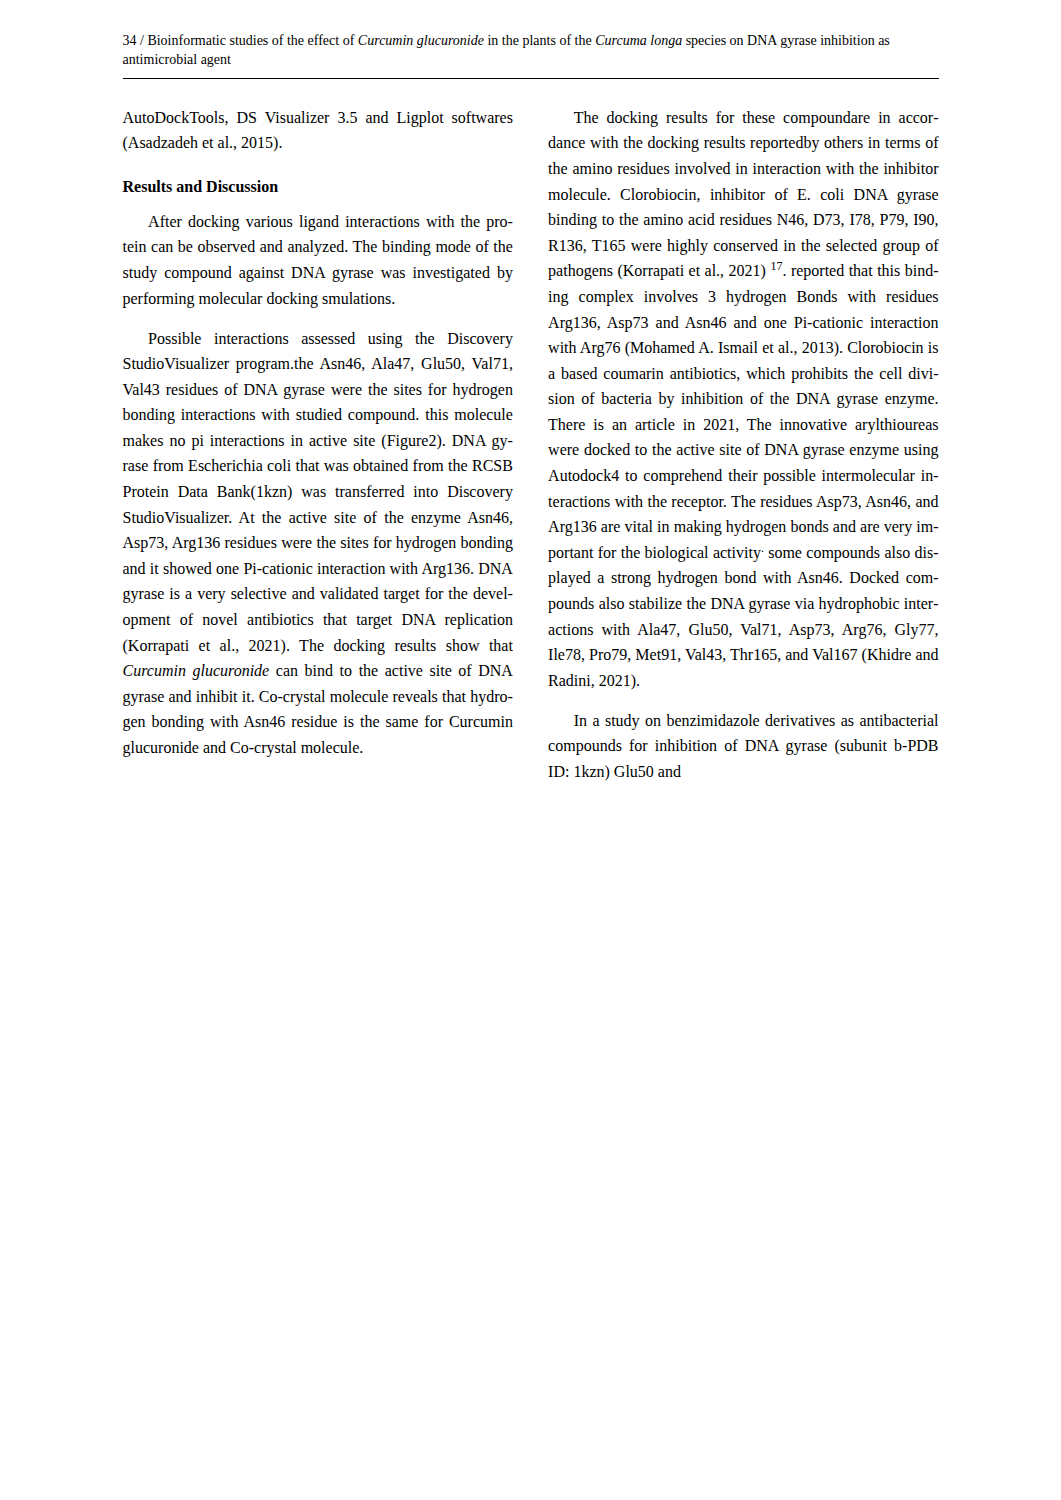34 / Bioinformatic studies of the effect of Curcumin glucuronide in the plants of the Curcuma longa species on DNA gyrase inhibition as antimicrobial agent
AutoDockTools, DS Visualizer 3.5 and Ligplot softwares (Asadzadeh et al., 2015).
Results and Discussion
After docking various ligand interactions with the protein can be observed and analyzed. The binding mode of the study compound against DNA gyrase was investigated by performing molecular docking smulations.
Possible interactions assessed using the Discovery StudioVisualizer program.the Asn46, Ala47, Glu50, Val71, Val43 residues of DNA gyrase were the sites for hydrogen bonding interactions with studied compound. this molecule makes no pi interactions in active site (Figure2). DNA gyrase from Escherichia coli that was obtained from the RCSB Protein Data Bank(1kzn) was transferred into Discovery StudioVisualizer. At the active site of the enzyme Asn46, Asp73, Arg136 residues were the sites for hydrogen bonding and it showed one Pi-cationic interaction with Arg136. DNA gyrase is a very selective and validated target for the development of novel antibiotics that target DNA replication (Korrapati et al., 2021). The docking results show that Curcumin glucuronide can bind to the active site of DNA gyrase and inhibit it. Co-crystal molecule reveals that hydrogen bonding with Asn46 residue is the same for Curcumin glucuronide and Co-crystal molecule.
The docking results for these compoundare in accordance with the docking results reportedby others in terms of the amino residues involved in interaction with the inhibitor molecule. Clorobiocin, inhibitor of E. coli DNA gyrase binding to the amino acid residues N46, D73, I78, P79, I90, R136, T165 were highly conserved in the selected group of pathogens (Korrapati et al., 2021) 17. reported that this binding complex involves 3 hydrogen Bonds with residues Arg136, Asp73 and Asn46 and one Pi-cationic interaction with Arg76 (Mohamed A. Ismail et al., 2013). Clorobiocin is a based coumarin antibiotics, which prohibits the cell division of bacteria by inhibition of the DNA gyrase enzyme. There is an article in 2021, The innovative arylthioureas were docked to the active site of DNA gyrase enzyme using Autodock4 to comprehend their possible intermolecular interactions with the receptor. The residues Asp73, Asn46, and Arg136 are vital in making hydrogen bonds and are very important for the biological activity. some compounds also displayed a strong hydrogen bond with Asn46. Docked compounds also stabilize the DNA gyrase via hydrophobic interactions with Ala47, Glu50, Val71, Asp73, Arg76, Gly77, Ile78, Pro79, Met91, Val43, Thr165, and Val167 (Khidre and Radini, 2021).
In a study on benzimidazole derivatives as antibacterial compounds for inhibition of DNA gyrase (subunit b-PDB ID: 1kzn) Glu50 and